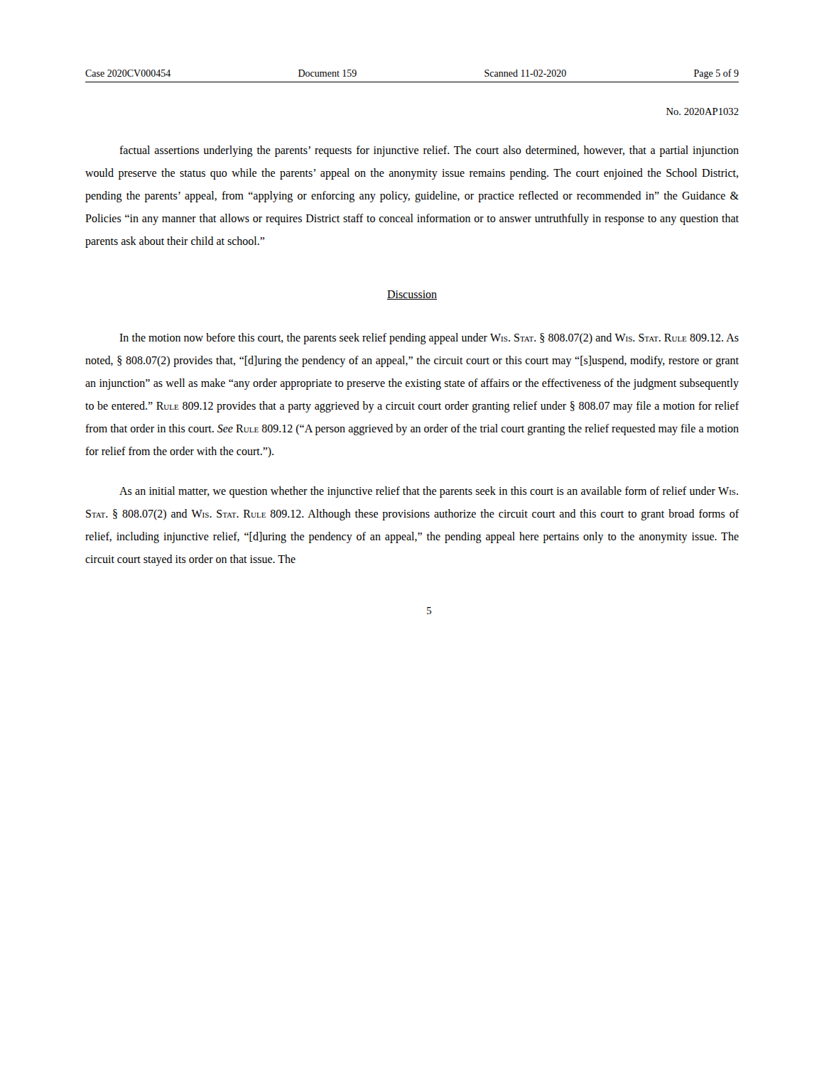Case 2020CV000454 Document 159 Scanned 11-02-2020 Page 5 of 9
No. 2020AP1032
factual assertions underlying the parents’ requests for injunctive relief. The court also determined, however, that a partial injunction would preserve the status quo while the parents’ appeal on the anonymity issue remains pending. The court enjoined the School District, pending the parents’ appeal, from “applying or enforcing any policy, guideline, or practice reflected or recommended in” the Guidance & Policies “in any manner that allows or requires District staff to conceal information or to answer untruthfully in response to any question that parents ask about their child at school.”
Discussion
In the motion now before this court, the parents seek relief pending appeal under Wis. Stat. § 808.07(2) and Wis. Stat. Rule 809.12. As noted, § 808.07(2) provides that, “[d]uring the pendency of an appeal,” the circuit court or this court may “[s]uspend, modify, restore or grant an injunction” as well as make “any order appropriate to preserve the existing state of affairs or the effectiveness of the judgment subsequently to be entered.” Rule 809.12 provides that a party aggrieved by a circuit court order granting relief under § 808.07 may file a motion for relief from that order in this court. See Rule 809.12 (“A person aggrieved by an order of the trial court granting the relief requested may file a motion for relief from the order with the court.”).
As an initial matter, we question whether the injunctive relief that the parents seek in this court is an available form of relief under Wis. Stat. § 808.07(2) and Wis. Stat. Rule 809.12. Although these provisions authorize the circuit court and this court to grant broad forms of relief, including injunctive relief, “[d]uring the pendency of an appeal,” the pending appeal here pertains only to the anonymity issue. The circuit court stayed its order on that issue. The
5